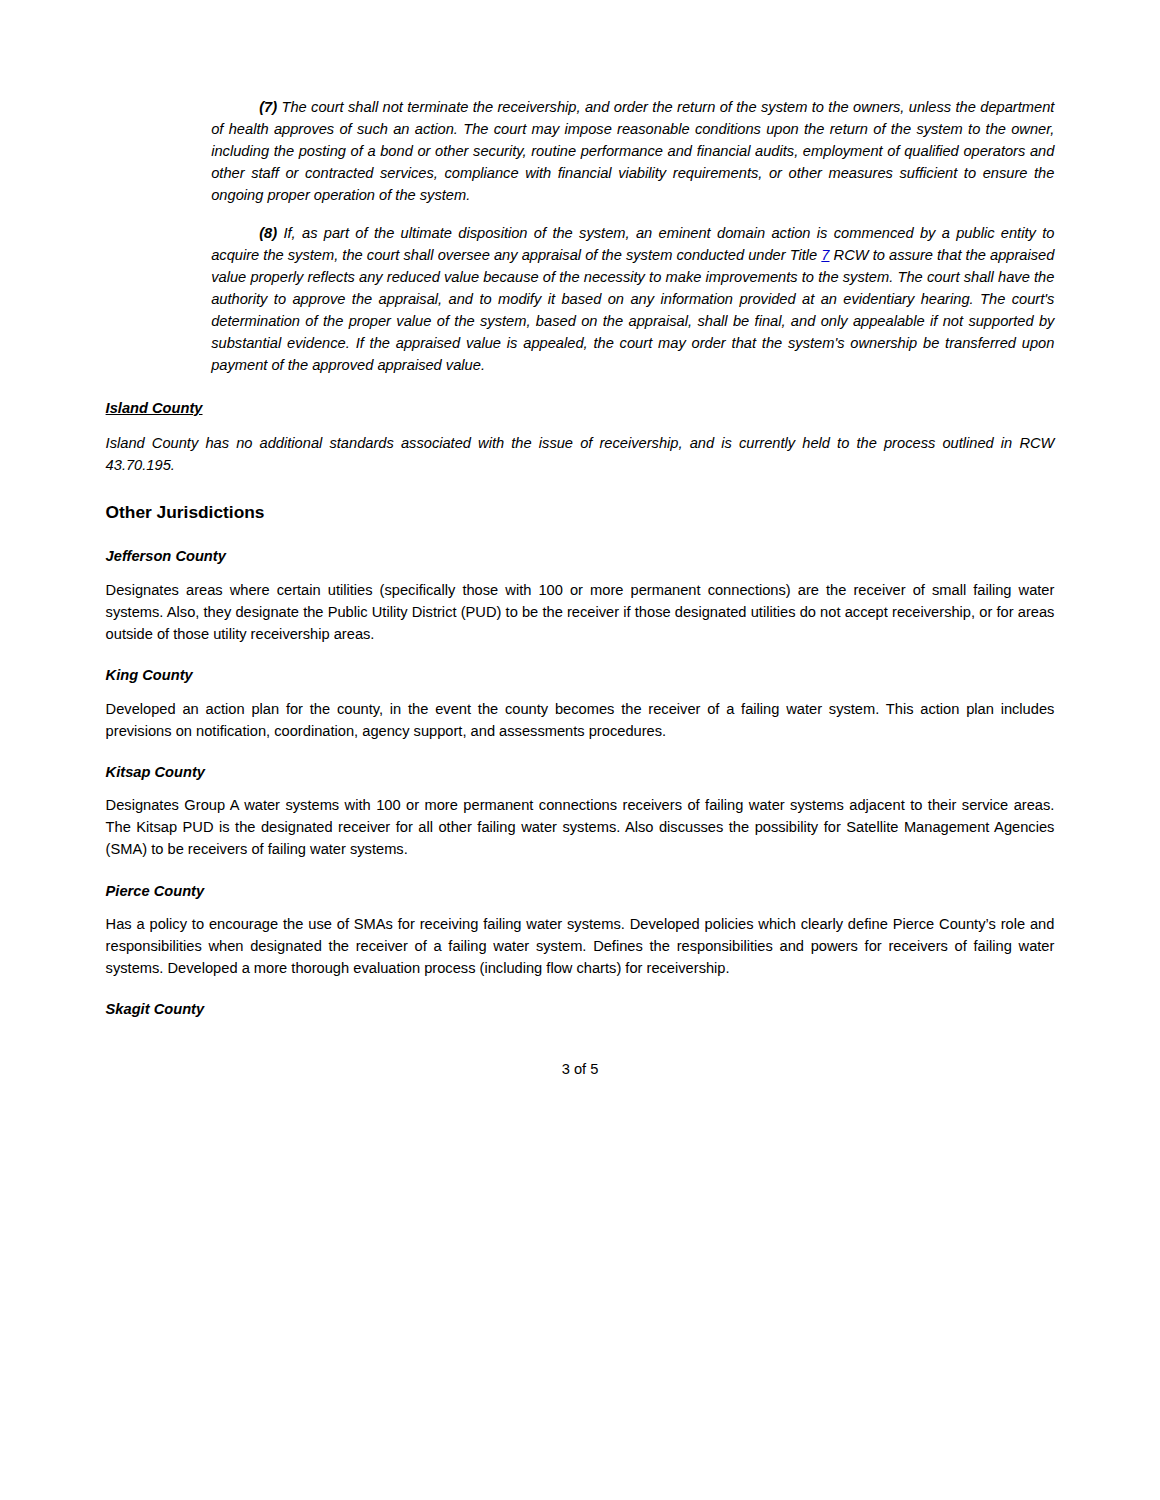(7) The court shall not terminate the receivership, and order the return of the system to the owners, unless the department of health approves of such an action. The court may impose reasonable conditions upon the return of the system to the owner, including the posting of a bond or other security, routine performance and financial audits, employment of qualified operators and other staff or contracted services, compliance with financial viability requirements, or other measures sufficient to ensure the ongoing proper operation of the system.
(8) If, as part of the ultimate disposition of the system, an eminent domain action is commenced by a public entity to acquire the system, the court shall oversee any appraisal of the system conducted under Title 7 RCW to assure that the appraised value properly reflects any reduced value because of the necessity to make improvements to the system. The court shall have the authority to approve the appraisal, and to modify it based on any information provided at an evidentiary hearing. The court's determination of the proper value of the system, based on the appraisal, shall be final, and only appealable if not supported by substantial evidence. If the appraised value is appealed, the court may order that the system's ownership be transferred upon payment of the approved appraised value.
Island County
Island County has no additional standards associated with the issue of receivership, and is currently held to the process outlined in RCW 43.70.195.
Other Jurisdictions
Jefferson County
Designates areas where certain utilities (specifically those with 100 or more permanent connections) are the receiver of small failing water systems. Also, they designate the Public Utility District (PUD) to be the receiver if those designated utilities do not accept receivership, or for areas outside of those utility receivership areas.
King County
Developed an action plan for the county, in the event the county becomes the receiver of a failing water system. This action plan includes previsions on notification, coordination, agency support, and assessments procedures.
Kitsap County
Designates Group A water systems with 100 or more permanent connections receivers of failing water systems adjacent to their service areas. The Kitsap PUD is the designated receiver for all other failing water systems. Also discusses the possibility for Satellite Management Agencies (SMA) to be receivers of failing water systems.
Pierce County
Has a policy to encourage the use of SMAs for receiving failing water systems. Developed policies which clearly define Pierce County’s role and responsibilities when designated the receiver of a failing water system. Defines the responsibilities and powers for receivers of failing water systems. Developed a more thorough evaluation process (including flow charts) for receivership.
Skagit County
3 of 5